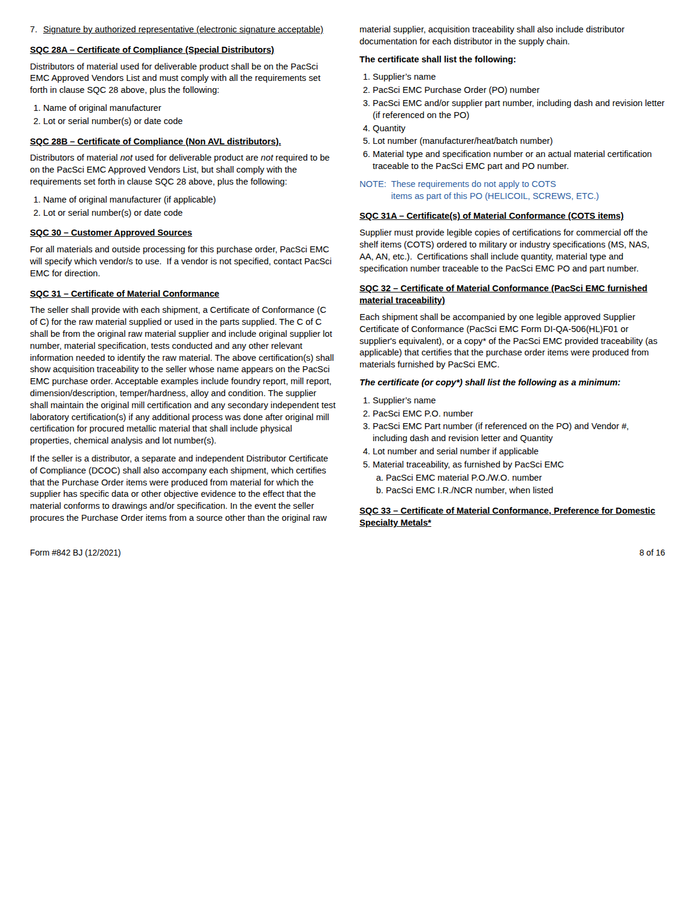7. Signature by authorized representative (electronic signature acceptable)
SQC 28A – Certificate of Compliance (Special Distributors)
Distributors of material used for deliverable product shall be on the PacSci EMC Approved Vendors List and must comply with all the requirements set forth in clause SQC 28 above, plus the following:
Name of original manufacturer
Lot or serial number(s) or date code
SQC 28B – Certificate of Compliance (Non AVL distributors).
Distributors of material not used for deliverable product are not required to be on the PacSci EMC Approved Vendors List, but shall comply with the requirements set forth in clause SQC 28 above, plus the following:
Name of original manufacturer (if applicable)
Lot or serial number(s) or date code
SQC 30 – Customer Approved Sources
For all materials and outside processing for this purchase order, PacSci EMC will specify which vendor/s to use. If a vendor is not specified, contact PacSci EMC for direction.
SQC 31 – Certificate of Material Conformance
The seller shall provide with each shipment, a Certificate of Conformance (C of C) for the raw material supplied or used in the parts supplied. The C of C shall be from the original raw material supplier and include original supplier lot number, material specification, tests conducted and any other relevant information needed to identify the raw material. The above certification(s) shall show acquisition traceability to the seller whose name appears on the PacSci EMC purchase order. Acceptable examples include foundry report, mill report, dimension/description, temper/hardness, alloy and condition. The supplier shall maintain the original mill certification and any secondary independent test laboratory certification(s) if any additional process was done after original mill certification for procured metallic material that shall include physical properties, chemical analysis and lot number(s).
If the seller is a distributor, a separate and independent Distributor Certificate of Compliance (DCOC) shall also accompany each shipment, which certifies that the Purchase Order items were produced from material for which the supplier has specific data or other objective evidence to the effect that the material conforms to drawings and/or specification. In the event the seller procures the Purchase Order items from a source other than the original raw material supplier, acquisition traceability shall also include distributor documentation for each distributor in the supply chain.
The certificate shall list the following:
Supplier’s name
PacSci EMC Purchase Order (PO) number
PacSci EMC and/or supplier part number, including dash and revision letter (if referenced on the PO)
Quantity
Lot number (manufacturer/heat/batch number)
Material type and specification number or an actual material certification traceable to the PacSci EMC part and PO number.
NOTE: These requirements do not apply to COTS items as part of this PO (HELICOIL, SCREWS, ETC.)
SQC 31A – Certificate(s) of Material Conformance (COTS items)
Supplier must provide legible copies of certifications for commercial off the shelf items (COTS) ordered to military or industry specifications (MS, NAS, AA, AN, etc.). Certifications shall include quantity, material type and specification number traceable to the PacSci EMC PO and part number.
SQC 32 – Certificate of Material Conformance (PacSci EMC furnished material traceability)
Each shipment shall be accompanied by one legible approved Supplier Certificate of Conformance (PacSci EMC Form DI-QA-506(HL)F01 or supplier's equivalent), or a copy* of the PacSci EMC provided traceability (as applicable) that certifies that the purchase order items were produced from materials furnished by PacSci EMC.
The certificate (or copy*) shall list the following as a minimum:
Supplier’s name
PacSci EMC P.O. number
PacSci EMC Part number (if referenced on the PO) and Vendor #, including dash and revision letter and Quantity
Lot number and serial number if applicable
Material traceability, as furnished by PacSci EMC
PacSci EMC material P.O./W.O. number
PacSci EMC I.R./NCR number, when listed
SQC 33 – Certificate of Material Conformance, Preference for Domestic Specialty Metals*
Form #842 BJ (12/2021) 8 of 16